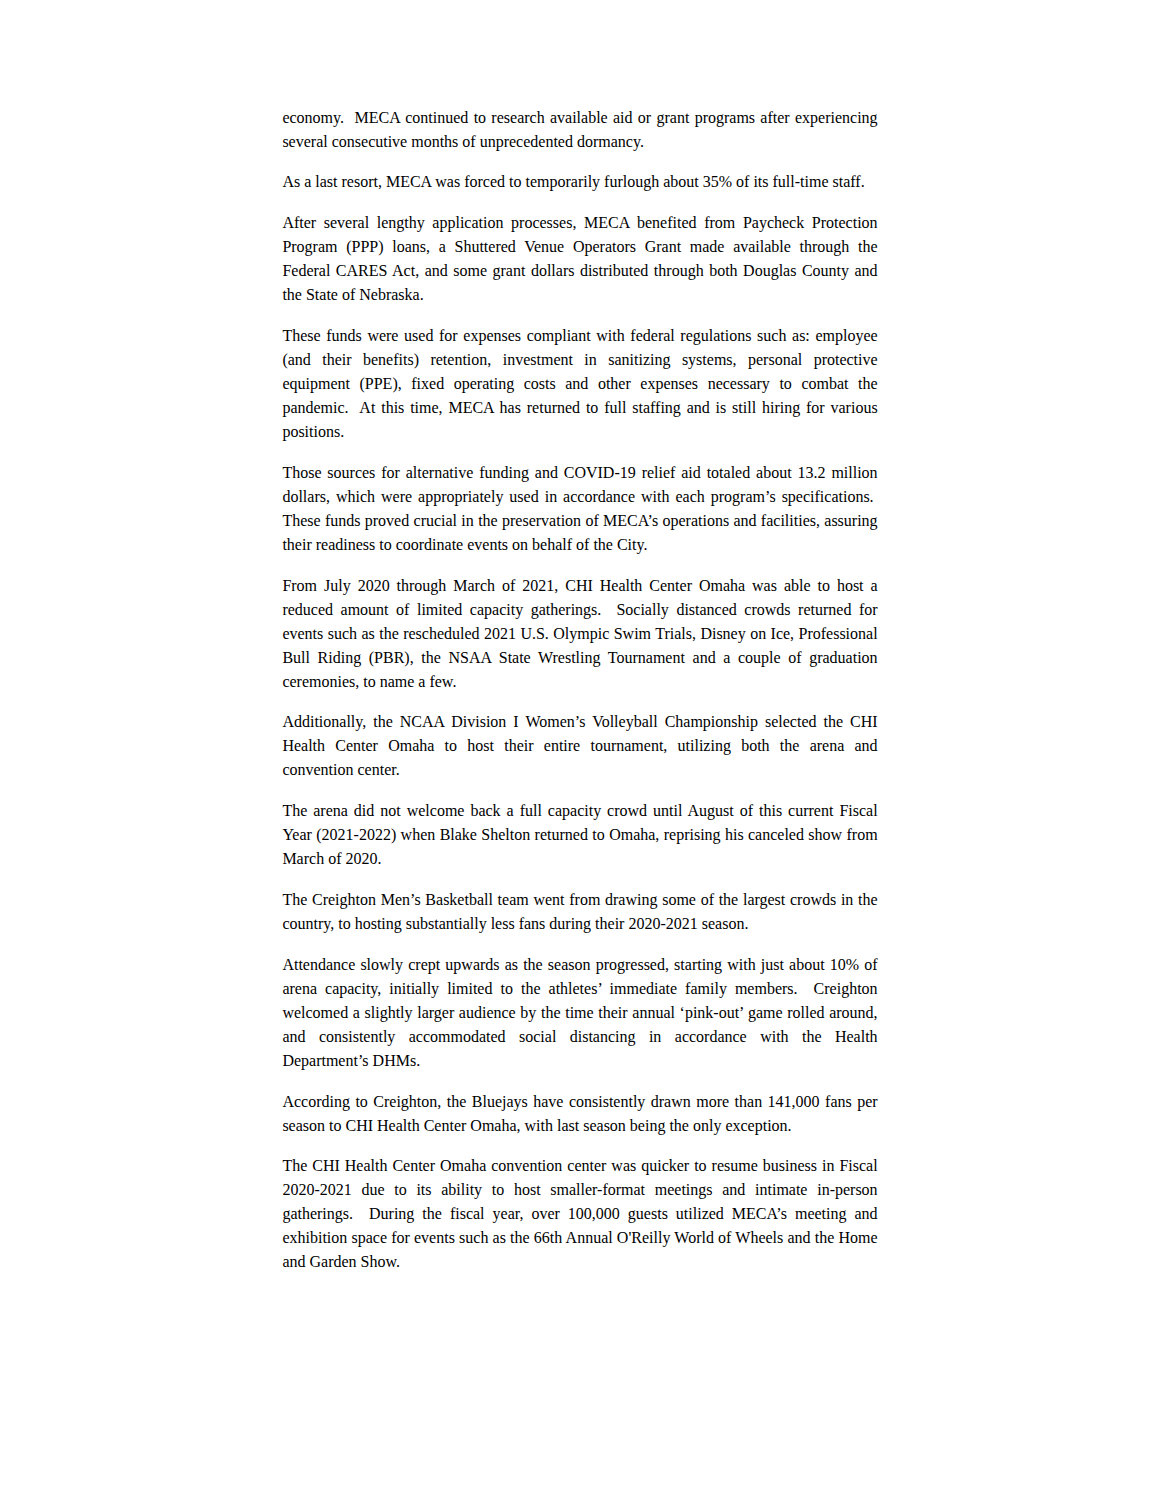economy. MECA continued to research available aid or grant programs after experiencing several consecutive months of unprecedented dormancy.
As a last resort, MECA was forced to temporarily furlough about 35% of its full-time staff.
After several lengthy application processes, MECA benefited from Paycheck Protection Program (PPP) loans, a Shuttered Venue Operators Grant made available through the Federal CARES Act, and some grant dollars distributed through both Douglas County and the State of Nebraska.
These funds were used for expenses compliant with federal regulations such as: employee (and their benefits) retention, investment in sanitizing systems, personal protective equipment (PPE), fixed operating costs and other expenses necessary to combat the pandemic. At this time, MECA has returned to full staffing and is still hiring for various positions.
Those sources for alternative funding and COVID-19 relief aid totaled about 13.2 million dollars, which were appropriately used in accordance with each program’s specifications. These funds proved crucial in the preservation of MECA’s operations and facilities, assuring their readiness to coordinate events on behalf of the City.
From July 2020 through March of 2021, CHI Health Center Omaha was able to host a reduced amount of limited capacity gatherings. Socially distanced crowds returned for events such as the rescheduled 2021 U.S. Olympic Swim Trials, Disney on Ice, Professional Bull Riding (PBR), the NSAA State Wrestling Tournament and a couple of graduation ceremonies, to name a few.
Additionally, the NCAA Division I Women’s Volleyball Championship selected the CHI Health Center Omaha to host their entire tournament, utilizing both the arena and convention center.
The arena did not welcome back a full capacity crowd until August of this current Fiscal Year (2021-2022) when Blake Shelton returned to Omaha, reprising his canceled show from March of 2020.
The Creighton Men’s Basketball team went from drawing some of the largest crowds in the country, to hosting substantially less fans during their 2020-2021 season.
Attendance slowly crept upwards as the season progressed, starting with just about 10% of arena capacity, initially limited to the athletes’ immediate family members. Creighton welcomed a slightly larger audience by the time their annual ‘pink-out’ game rolled around, and consistently accommodated social distancing in accordance with the Health Department’s DHMs.
According to Creighton, the Bluejays have consistently drawn more than 141,000 fans per season to CHI Health Center Omaha, with last season being the only exception.
The CHI Health Center Omaha convention center was quicker to resume business in Fiscal 2020-2021 due to its ability to host smaller-format meetings and intimate in-person gatherings. During the fiscal year, over 100,000 guests utilized MECA’s meeting and exhibition space for events such as the 66th Annual O'Reilly World of Wheels and the Home and Garden Show.